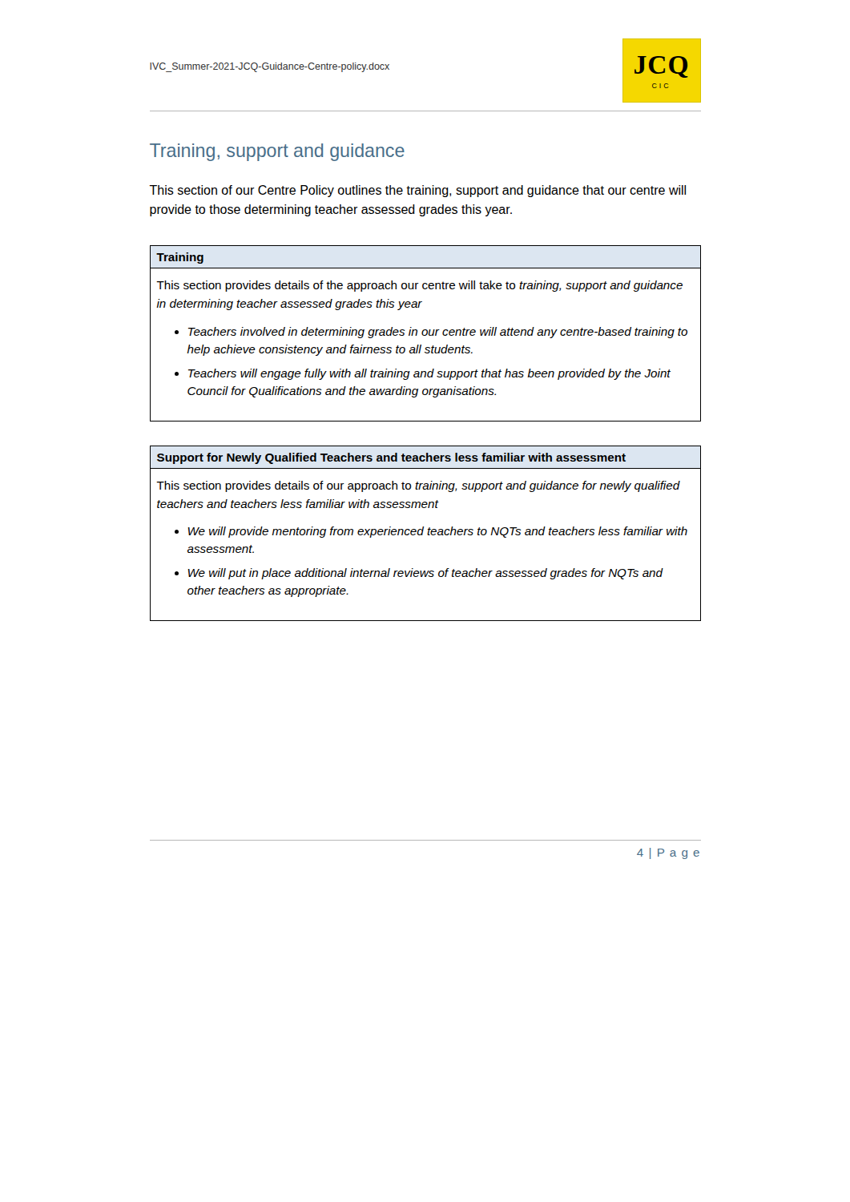IVC_Summer-2021-JCQ-Guidance-Centre-policy.docx
JCQ
CIC
Training, support and guidance
This section of our Centre Policy outlines the training, support and guidance that our centre will provide to those determining teacher assessed grades this year.
| Training |
| --- |
| This section provides details of the approach our centre will take to training, support and guidance in determining teacher assessed grades this year Teachers involved in determining grades in our centre will attend any centre-based training to help achieve consistency and fairness to all students. Teachers will engage fully with all training and support that has been provided by the Joint Council for Qualifications and the awarding organisations. |
| Support for Newly Qualified Teachers and teachers less familiar with assessment |
| --- |
| This section provides details of our approach to training, support and guidance for newly qualified teachers and teachers less familiar with assessment We will provide mentoring from experienced teachers to NQTs and teachers less familiar with assessment. We will put in place additional internal reviews of teacher assessed grades for NQTs and other teachers as appropriate. |
4 | P a g e